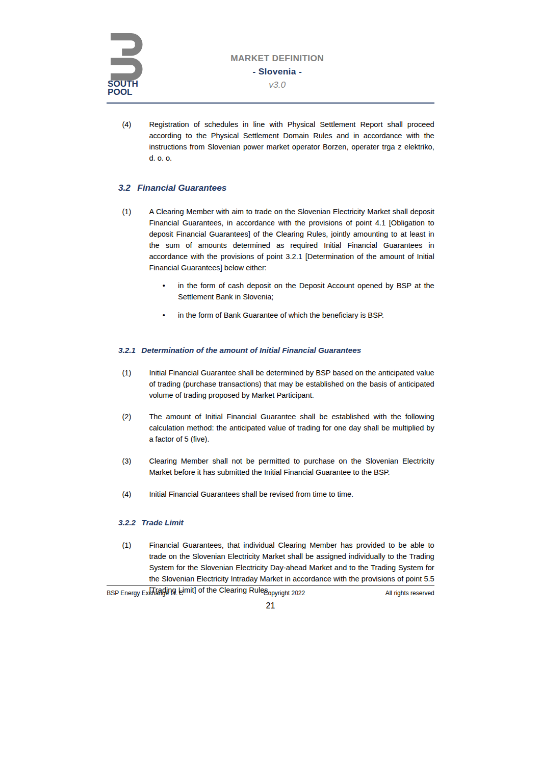® SOUTH POOL
MARKET DEFINITION
- Slovenia -
v3.0
(4)
Registration of schedules in line with Physical Settlement Report shall proceed according to the Physical Settlement Domain Rules and in accordance with the instructions from Slovenian power market operator Borzen, operater trga z elektriko, d. o. o.
3.2 Financial Guarantees
(1)
A Clearing Member with aim to trade on the Slovenian Electricity Market shall deposit Financial Guarantees, in accordance with the provisions of point 4.1 [Obligation to deposit Financial Guarantees] of the Clearing Rules, jointly amounting to at least in the sum of amounts determined as required Initial Financial Guarantees in accordance with the provisions of point 3.2.1 [Determination of the amount of Initial Financial Guarantees] below either:
in the form of cash deposit on the Deposit Account opened by BSP at the Settlement Bank in Slovenia;
in the form of Bank Guarantee of which the beneficiary is BSP.
3.2.1 Determination of the amount of Initial Financial Guarantees
(1)
Initial Financial Guarantee shall be determined by BSP based on the anticipated value of trading (purchase transactions) that may be established on the basis of anticipated volume of trading proposed by Market Participant.
(2)
The amount of Initial Financial Guarantee shall be established with the following calculation method: the anticipated value of trading for one day shall be multiplied by a factor of 5 (five).
(3)
Clearing Member shall not be permitted to purchase on the Slovenian Electricity Market before it has submitted the Initial Financial Guarantee to the BSP.
(4)
Initial Financial Guarantees shall be revised from time to time.
3.2.2 Trade Limit
(1)
Financial Guarantees, that individual Clearing Member has provided to be able to trade on the Slovenian Electricity Market shall be assigned individually to the Trading System for the Slovenian Electricity Day-ahead Market and to the Trading System for the Slovenian Electricity Intraday Market in accordance with the provisions of point 5.5 [Trading Limit] of the Clearing Rules.
BSP Energy Exchange LL C Copyright 2022 All rights reserved
21